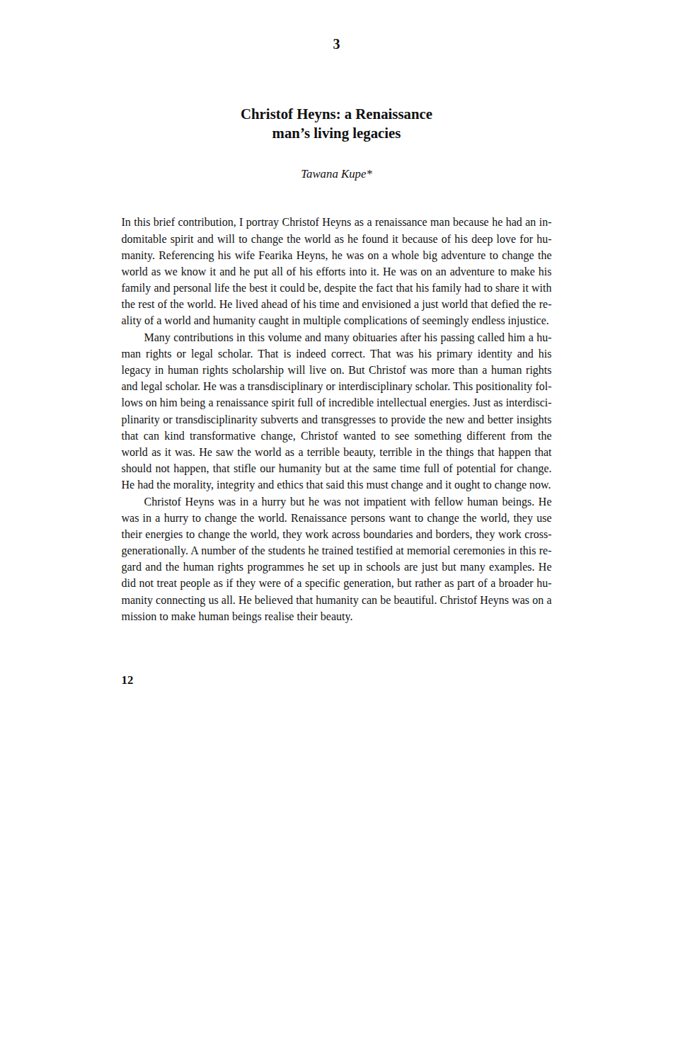3
Christof Heyns: a Renaissance
man’s living legacies
Tawana Kupe*
In this brief contribution, I portray Christof Heyns as a renaissance man because he had an indomitable spirit and will to change the world as he found it because of his deep love for humanity. Referencing his wife Fearika Heyns, he was on a whole big adventure to change the world as we know it and he put all of his efforts into it. He was on an adventure to make his family and personal life the best it could be, despite the fact that his family had to share it with the rest of the world. He lived ahead of his time and envisioned a just world that defied the reality of a world and humanity caught in multiple complications of seemingly endless injustice.
Many contributions in this volume and many obituaries after his passing called him a human rights or legal scholar. That is indeed correct. That was his primary identity and his legacy in human rights scholarship will live on. But Christof was more than a human rights and legal scholar. He was a transdisciplinary or interdisciplinary scholar. This positionality follows on him being a renaissance spirit full of incredible intellectual energies. Just as interdisciplinarity or transdisciplinarity subverts and transgresses to provide the new and better insights that can kind transformative change, Christof wanted to see something different from the world as it was. He saw the world as a terrible beauty, terrible in the things that happen that should not happen, that stifle our humanity but at the same time full of potential for change. He had the morality, integrity and ethics that said this must change and it ought to change now.
Christof Heyns was in a hurry but he was not impatient with fellow human beings. He was in a hurry to change the world. Renaissance persons want to change the world, they use their energies to change the world, they work across boundaries and borders, they work cross-generationally. A number of the students he trained testified at memorial ceremonies in this regard and the human rights programmes he set up in schools are just but many examples. He did not treat people as if they were of a specific generation, but rather as part of a broader humanity connecting us all. He believed that humanity can be beautiful. Christof Heyns was on a mission to make human beings realise their beauty.
12